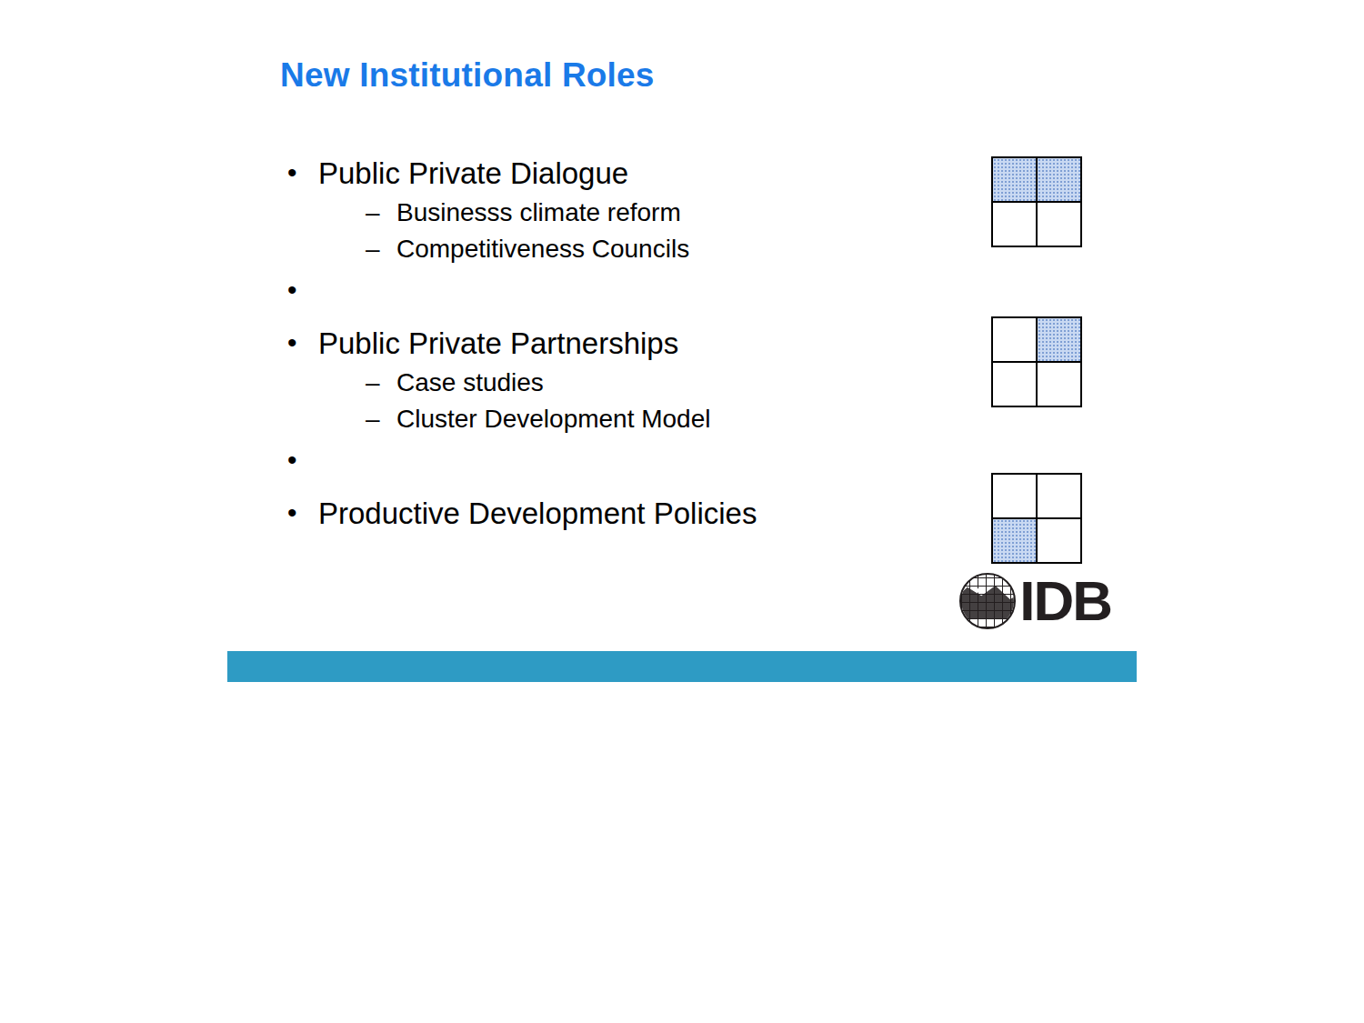New Institutional Roles
Public Private Dialogue
Businesss climate reform
Competitiveness Councils
Public Private Partnerships
Case studies
Cluster Development Model
Productive Development Policies
IDB